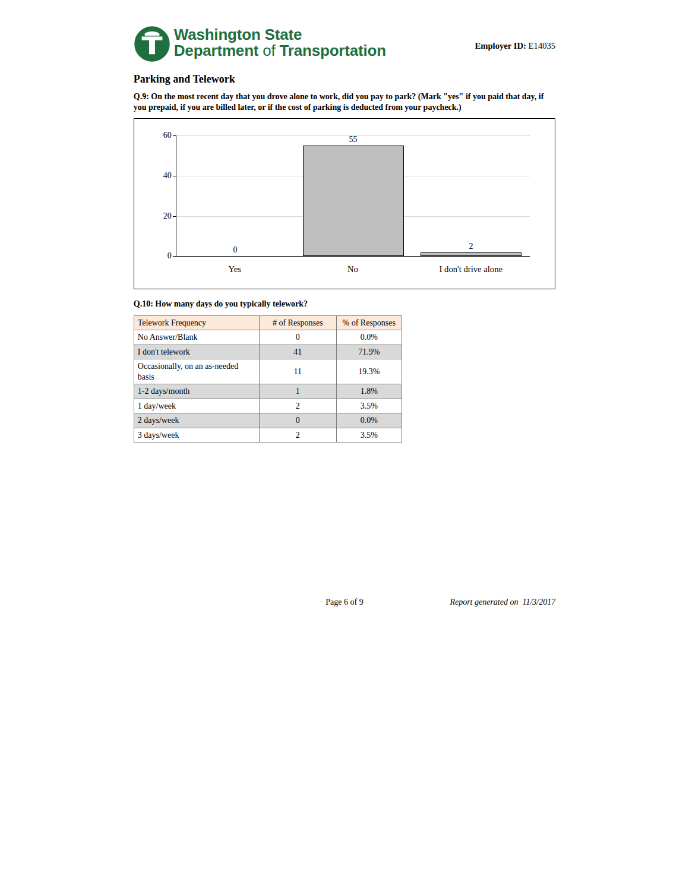Washington State
Department of Transportation
Employer ID: E14035
Parking and Telework
Q.9: On the most recent day that you drove alone to work, did you pay to park? (Mark "yes" if you paid that day, if you prepaid, if you are billed later, or if the cost of parking is deducted from your paycheck.)
60
40
20
0
0
55
2
Yes
No
I don't drive alone
Q.10: How many days do you typically telework?
| Telework Frequency | # of Responses | % of Responses |
| --- | --- | --- |
| No Answer/Blank | 0 | 0.0% |
| I don't telework | 41 | 71.9% |
| Occasionally, on an as-needed basis | 11 | 19.3% |
| 1-2 days/month | 1 | 1.8% |
| 1 day/week | 2 | 3.5% |
| 2 days/week | 0 | 0.0% |
| 3 days/week | 2 | 3.5% |
Page 6 of 9
Report generated on 11/3/2017